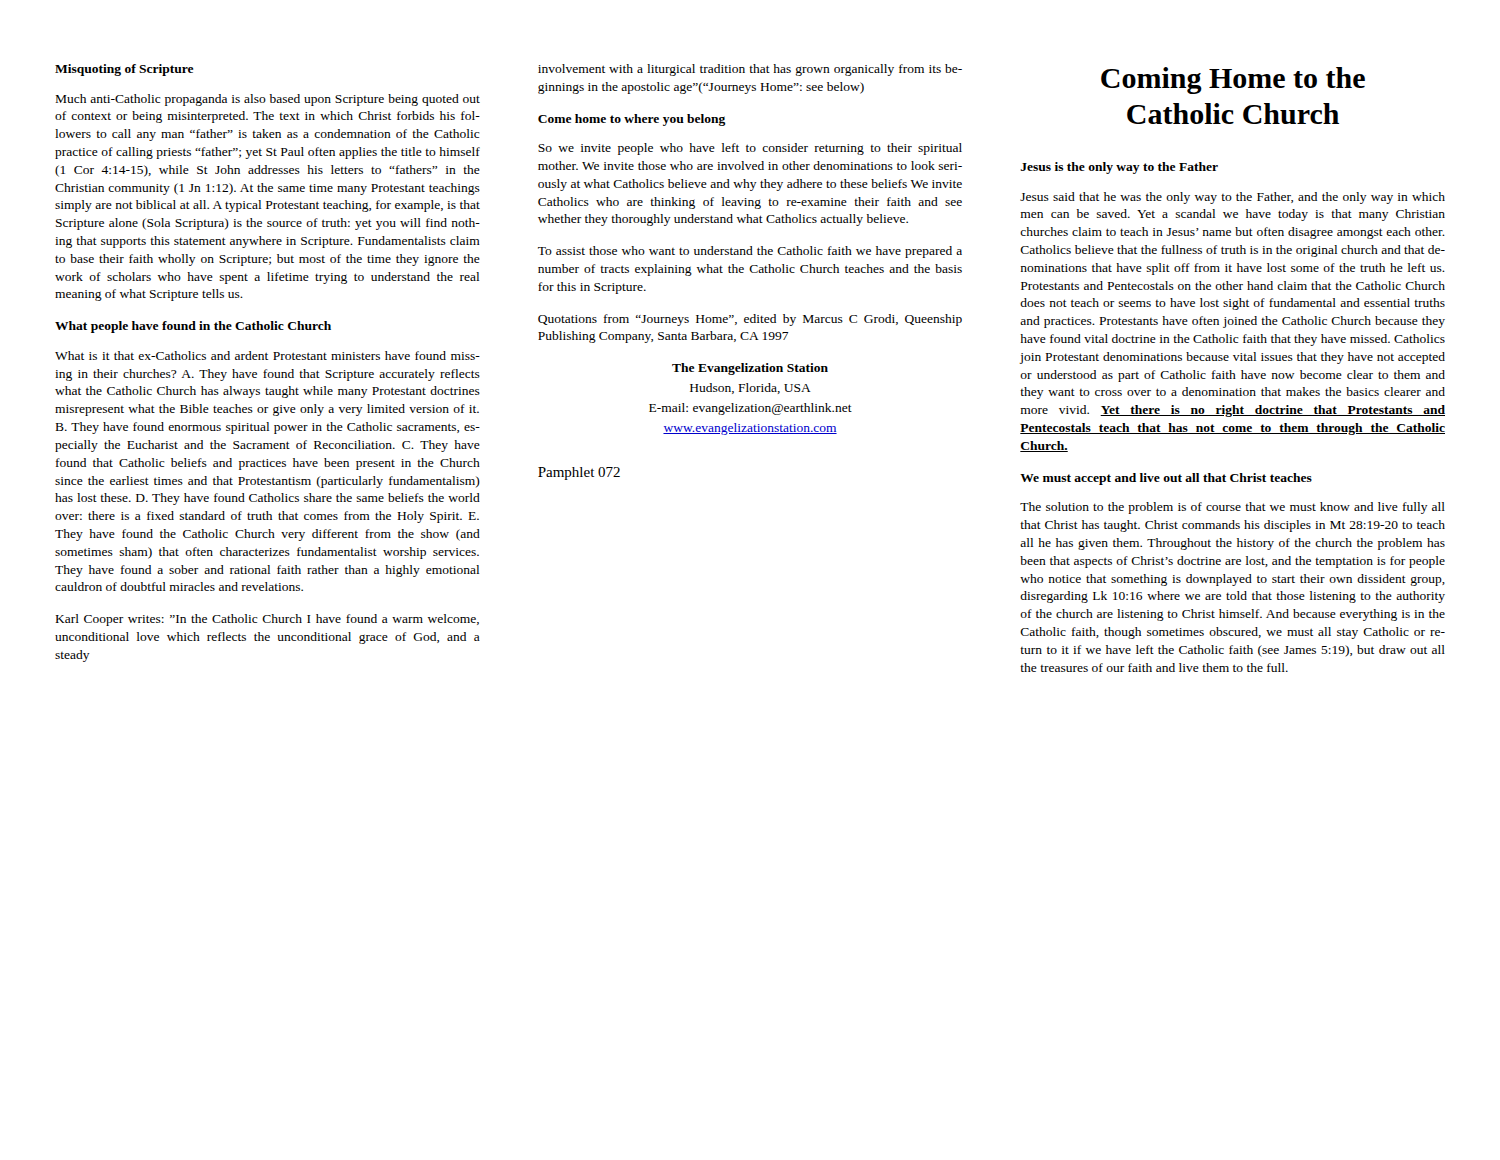Misquoting of Scripture
Much anti-Catholic propaganda is also based upon Scripture being quoted out of context or being misinterpreted. The text in which Christ forbids his followers to call any man “father” is taken as a condemnation of the Catholic practice of calling priests “father”; yet St Paul often applies the title to himself (1 Cor 4:14-15), while St John addresses his letters to “fathers” in the Christian community (1 Jn 1:12). At the same time many Protestant teachings simply are not biblical at all. A typical Protestant teaching, for example, is that Scripture alone (Sola Scriptura) is the source of truth: yet you will find nothing that supports this statement anywhere in Scripture. Fundamentalists claim to base their faith wholly on Scripture; but most of the time they ignore the work of scholars who have spent a lifetime trying to understand the real meaning of what Scripture tells us.
What people have found in the Catholic Church
What is it that ex-Catholics and ardent Protestant ministers have found missing in their churches? A. They have found that Scripture accurately reflects what the Catholic Church has always taught while many Protestant doctrines misrepresent what the Bible teaches or give only a very limited version of it. B. They have found enormous spiritual power in the Catholic sacraments, especially the Eucharist and the Sacrament of Reconciliation. C. They have found that Catholic beliefs and practices have been present in the Church since the earliest times and that Protestantism (particularly fundamentalism) has lost these. D. They have found Catholics share the same beliefs the world over: there is a fixed standard of truth that comes from the Holy Spirit. E. They have found the Catholic Church very different from the show (and sometimes sham) that often characterizes fundamentalist worship services. They have found a sober and rational faith rather than a highly emotional cauldron of doubtful miracles and revelations.
Karl Cooper writes: ”In the Catholic Church I have found a warm welcome, unconditional love which reflects the unconditional grace of God, and a steady
involvement with a liturgical tradition that has grown organically from its beginnings in the apostolic age”(“Journeys Home”: see below)
Come home to where you belong
So we invite people who have left to consider returning to their spiritual mother. We invite those who are involved in other denominations to look seriously at what Catholics believe and why they adhere to these beliefs We invite Catholics who are thinking of leaving to re-examine their faith and see whether they thoroughly understand what Catholics actually believe.
To assist those who want to understand the Catholic faith we have prepared a number of tracts explaining what the Catholic Church teaches and the basis for this in Scripture.
Quotations from “Journeys Home”, edited by Marcus C Grodi, Queenship Publishing Company, Santa Barbara, CA 1997
The Evangelization Station
Hudson, Florida, USA
E-mail: evangelization@earthlink.net
www.evangelizationstation.com
Pamphlet 072
Coming Home to the
Catholic Church
Jesus is the only way to the Father
Jesus said that he was the only way to the Father, and the only way in which men can be saved. Yet a scandal we have today is that many Christian churches claim to teach in Jesus’ name but often disagree amongst each other. Catholics believe that the fullness of truth is in the original church and that denominations that have split off from it have lost some of the truth he left us. Protestants and Pentecostals on the other hand claim that the Catholic Church does not teach or seems to have lost sight of fundamental and essential truths and practices. Protestants have often joined the Catholic Church because they have found vital doctrine in the Catholic faith that they have missed. Catholics join Protestant denominations because vital issues that they have not accepted or understood as part of Catholic faith have now become clear to them and they want to cross over to a denomination that makes the basics clearer and more vivid. Yet there is no right doctrine that Protestants and Pentecostals teach that has not come to them through the Catholic Church.
We must accept and live out all that Christ teaches
The solution to the problem is of course that we must know and live fully all that Christ has taught. Christ commands his disciples in Mt 28:19-20 to teach all he has given them. Throughout the history of the church the problem has been that aspects of Christ’s doctrine are lost, and the temptation is for people who notice that something is downplayed to start their own dissident group, disregarding Lk 10:16 where we are told that those listening to the authority of the church are listening to Christ himself. And because everything is in the Catholic faith, though sometimes obscured, we must all stay Catholic or return to it if we have left the Catholic faith (see James 5:19), but draw out all the treasures of our faith and live them to the full.